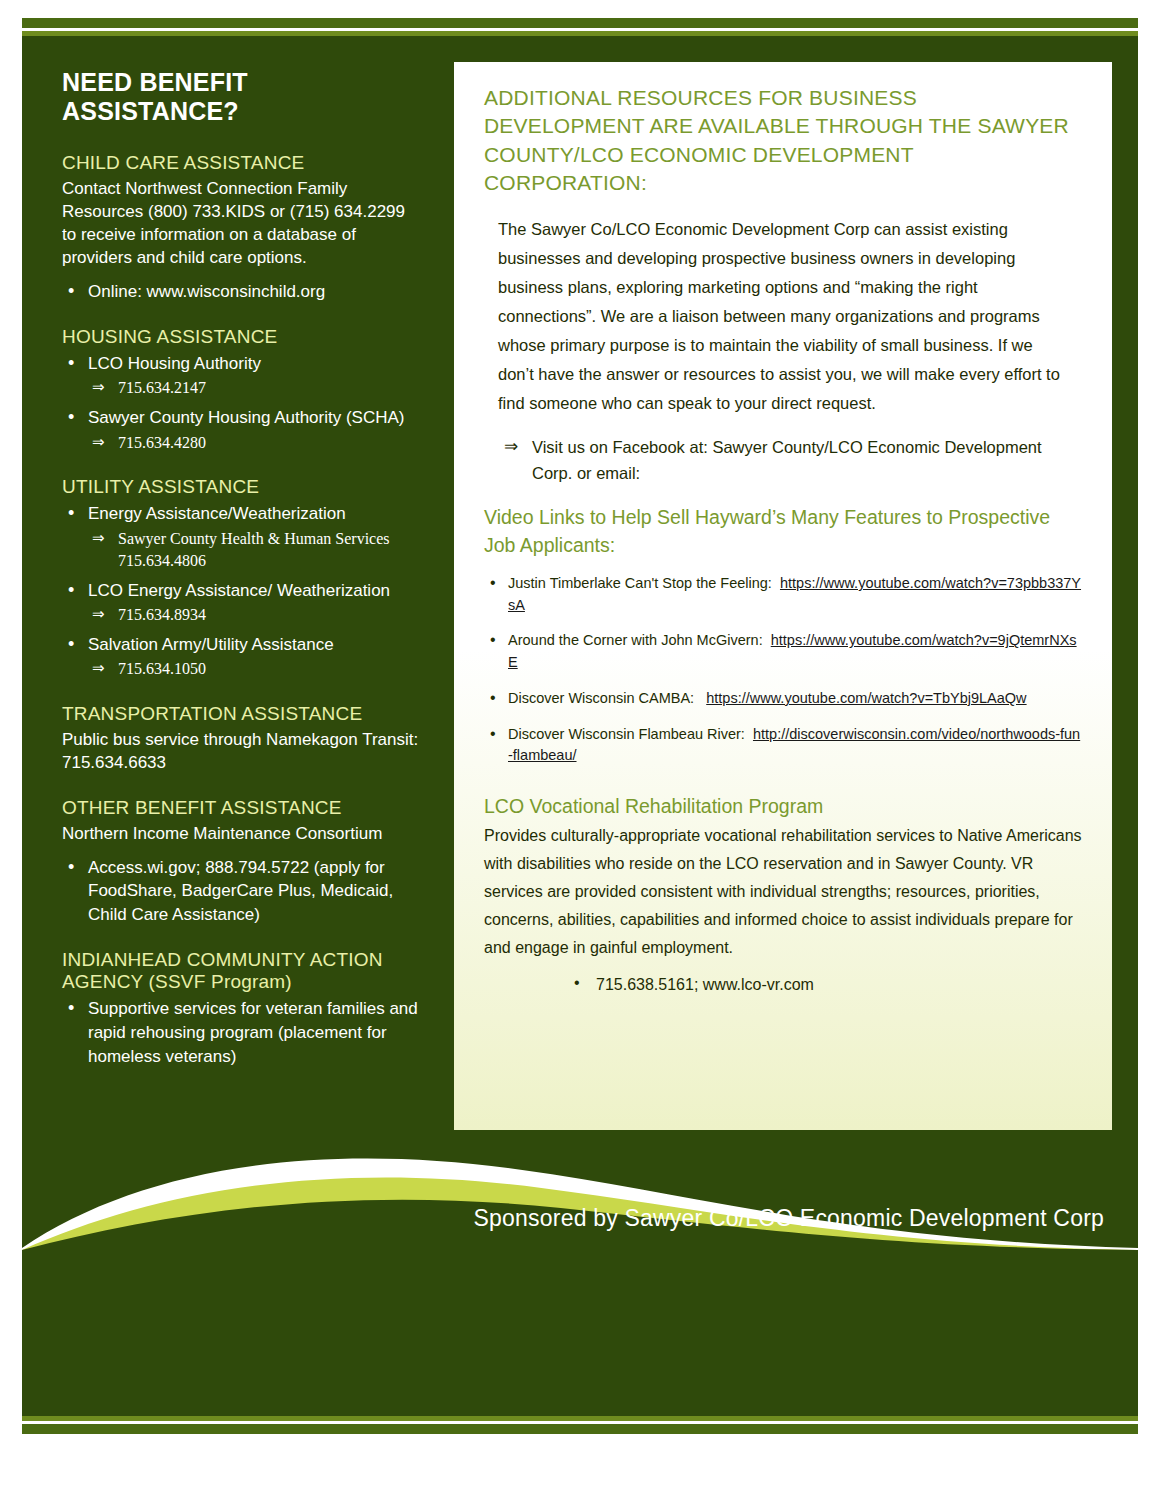NEED BENEFIT ASSISTANCE?
CHILD CARE ASSISTANCE
Contact Northwest Connection Family Resources (800) 733.KIDS or (715) 634.2299 to receive information on a database of providers and child care options.
Online: www.wisconsinchild.org
HOUSING ASSISTANCE
LCO Housing Authority
715.634.2147
Sawyer County Housing Authority (SCHA)
715.634.4280
UTILITY ASSISTANCE
Energy Assistance/Weatherization
Sawyer County Health & Human Services 715.634.4806
LCO Energy Assistance/ Weatherization
715.634.8934
Salvation Army/Utility Assistance
715.634.1050
TRANSPORTATION ASSISTANCE
Public bus service through Namekagon Transit: 715.634.6633
OTHER BENEFIT ASSISTANCE
Northern Income Maintenance Consortium
Access.wi.gov; 888.794.5722 (apply for FoodShare, BadgerCare Plus, Medicaid, Child Care Assistance)
INDIANHEAD COMMUNITY ACTION AGENCY (SSVF Program)
Supportive services for veteran families and rapid rehousing program (placement for homeless veterans)
ADDITIONAL RESOURCES FOR BUSINESS DEVELOPMENT ARE AVAILABLE THROUGH THE SAWYER COUNTY/LCO ECONOMIC DEVELOPMENT CORPORATION:
The Sawyer Co/LCO Economic Development Corp can assist existing businesses and developing prospective business owners in developing business plans, exploring marketing options and “making the right connections”. We are a liaison between many organizations and programs whose primary purpose is to maintain the viability of small business. If we don’t have the answer or resources to assist you, we will make every effort to find someone who can speak to your direct request.
Visit us on Facebook at: Sawyer County/LCO Economic Development Corp. or email:
Video Links to Help Sell Hayward’s Many Features to Prospective Job Applicants:
Justin Timberlake Can't Stop the Feeling: https://www.youtube.com/watch?v=73pbb337YsA
Around the Corner with John McGivern: https://www.youtube.com/watch?v=9jQtemrNXsE
Discover Wisconsin CAMBA: https://www.youtube.com/watch?v=TbYbj9LAaQw
Discover Wisconsin Flambeau River: http://discoverwisconsin.com/video/northwoods-fun-flambeau/
LCO Vocational Rehabilitation Program
Provides culturally-appropriate vocational rehabilitation services to Native Americans with disabilities who reside on the LCO reservation and in Sawyer County. VR services are provided consistent with individual strengths; resources, priorities, concerns, abilities, capabilities and informed choice to assist individuals prepare for and engage in gainful employment.
715.638.5161; www.lco-vr.com
Sponsored by Sawyer Co/LCO Economic Development Corp